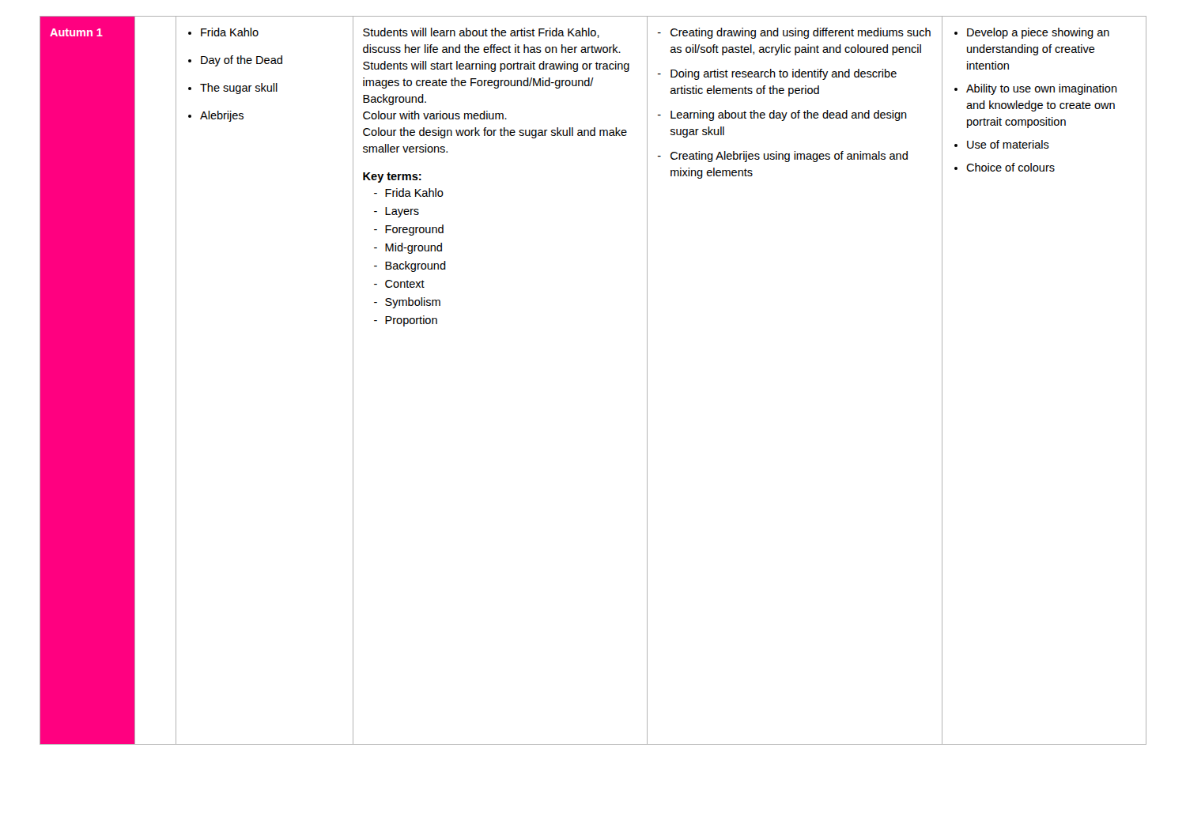| Autumn 1 | | Frida Kahlo Day of the Dead The sugar skull Alebrijes | Students will learn about the artist Frida Kahlo, discuss her life and the effect it has on her artwork. Students will start learning portrait drawing or tracing images to create the Foreground/Mid-ground/ Background. Colour with various medium. Colour the design work for the sugar skull and make smaller versions. Key terms: Frida Kahlo Layers Foreground Mid-ground Background Context Symbolism Proportion | Creating drawing and using different mediums such as oil/soft pastel, acrylic paint and coloured pencil Doing artist research to identify and describe artistic elements of the period Learning about the day of the dead and design sugar skull Creating Alebrijes using images of animals and mixing elements | Develop a piece showing an understanding of creative intention Ability to use own imagination and knowledge to create own portrait composition Use of materials Choice of colours |